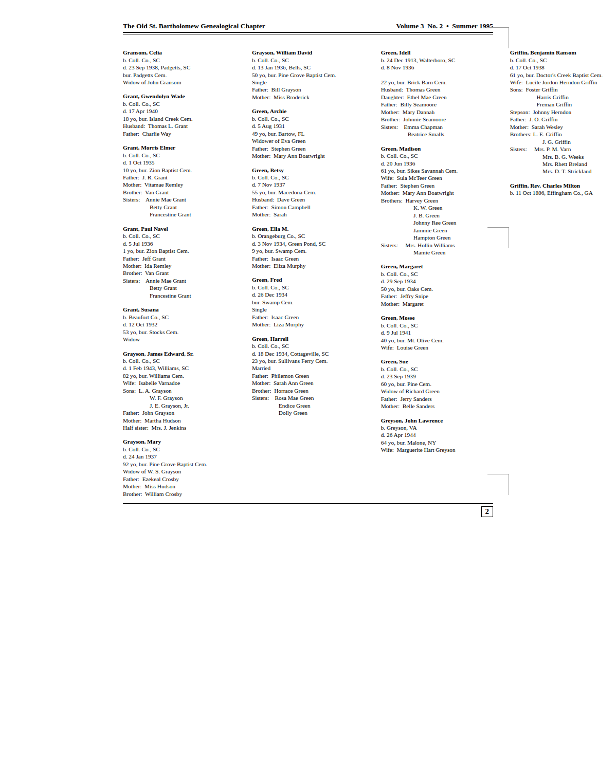The Old St. Bartholomew Genealogical Chapter Volume 3 No. 2 • Summer 1995
Gransom, Celia
b. Coll. Co., SC
d. 23 Sep 1938, Padgetts, SC
bur. Padgetts Cem.
Widow of John Gransom
Grant, Gwendolyn Wade
b. Coll. Co., SC
d. 17 Apr 1940
18 yo, bur. Island Creek Cem.
Husband: Thomas L. Grant
Father: Charlie Way
Grant, Morris Elmer
b. Coll. Co., SC
d. 1 Oct 1935
10 yo, bur. Zion Baptist Cem.
Father: J. R. Grant
Mother: Vitamae Remley
Brother: Van Grant
Sisters: Annie Mae Grant
Betty Grant
Francestine Grant
Grant, Paul Navel
b. Coll. Co., SC
d. 5 Jul 1936
1 yo, bur. Zion Baptist Cem.
Father: Jeff Grant
Mother: Ida Remley
Brother: Van Grant
Sisters: Annie Mae Grant
Betty Grant
Francestine Grant
Grant, Susana
b. Beaufort Co., SC
d. 12 Oct 1932
53 yo, bur. Stocks Cem.
Widow
Grayson, James Edward, Sr.
b. Coll. Co., SC
d. 1 Feb 1943, Williams, SC
82 yo, bur. Williams Cem.
Wife: Isabelle Varnadoe
Sons: L. A. Grayson
W. F. Grayson
J. E. Grayson, Jr.
Father: John Grayson
Mother: Martha Hudson
Half sister: Mrs. J. Jenkins
Grayson, Mary
b. Coll. Co., SC
d. 24 Jan 1937
92 yo, bur. Pine Grove Baptist Cem.
Widow of W. S. Grayson
Father: Ezekeal Crosby
Mother: Miss Hudson
Brother: William Crosby
Grayson, William David
b. Coll. Co., SC
d. 13 Jan 1936, Bells, SC
50 yo, bur. Pine Grove Baptist Cem.
Single
Father: Bill Grayson
Mother: Miss Broderick
Green, Archie
b. Coll. Co., SC
d. 5 Aug 1931
49 yo, bur. Bartow, FL
Widower of Eva Green
Father: Stephen Green
Mother: Mary Ann Boatwright
Green, Betsy
b. Coll. Co., SC
d. 7 Nov 1937
55 yo, bur. Macedona Cem.
Husband: Dave Green
Father: Simon Campbell
Mother: Sarah
Green, Ella M.
b. Orangeburg Co., SC
d. 3 Nov 1934, Green Pond, SC
9 yo, bur. Swamp Cem.
Father: Isaac Green
Mother: Eliza Murphy
Green, Fred
b. Coll. Co., SC
d. 26 Dec 1934
bur. Swamp Cem.
Single
Father: Isaac Green
Mother: Liza Murphy
Green, Harrell
b. Coll. Co., SC
d. 18 Dec 1934, Cottageville, SC
23 yo, bur. Sullivans Ferry Cem.
Married
Father: Philemon Green
Mother: Sarah Ann Green
Brother: Horrace Green
Sisters: Rosa Mae Green
Endice Green
Dolly Green
Green, Idell
b. 24 Dec 1913, Walterboro, SC
d. 8 Nov 1936
22 yo, bur. Brick Barn Cem.
Husband: Thomas Green
Daughter: Ethel Mae Green
Father: Billy Seamoore
Mother: Mary Dannah
Brother: Johnnie Seamoore
Sisters: Emma Chapman
Beatrice Smalls
Green, Madison
b. Coll. Co., SC
d. 20 Jun 1936
61 yo, bur. Sikes Savannah Cem.
Wife: Sula McTeer Green
Father: Stephen Green
Mother: Mary Ann Boatwright
Brothers: Harvey Green
K. W. Green
J. B. Green
Johnny Ree Green
Jammie Green
Hampton Green
Sisters: Mrs. Hollin Williams
Mamie Green
Green, Margaret
b. Coll. Co., SC
d. 29 Sep 1934
50 yo, bur. Oaks Cem.
Father: Jeffry Snipe
Mother: Margaret
Green, Mosse
b. Coll. Co., SC
d. 9 Jul 1941
40 yo, bur. Mt. Olive Cem.
Wife: Louise Green
Green, Sue
b. Coll. Co., SC
d. 23 Sep 1939
60 yo, bur. Pine Cem.
Widow of Richard Green
Father: Jerry Sanders
Mother: Belle Sanders
Greyson, John Lawrence
b. Greyson, VA
d. 26 Apr 1944
64 yo, bur. Malone, NY
Wife: Marguerite Hart Greyson
Griffin, Benjamin Ransom
b. Coll. Co., SC
d. 17 Oct 1938
61 yo, bur. Doctor's Creek Baptist Cem.
Wife: Lucile Jordon Herndon Griffin
Sons: Foster Griffin
Harris Griffin
Freman Griffin
Stepson: Johnny Herndon
Father: J. O. Griffin
Mother: Sarah Wesley
Brothers: L. E. Griffin
J. G. Griffin
Sisters: Mrs. P. M. Varn
Mrs. B. G. Weeks
Mrs. Rhett Breland
Mrs. D. T. Strickland
Griffin, Rev. Charles Milton
b. 11 Oct 1886, Effingham Co., GA
2